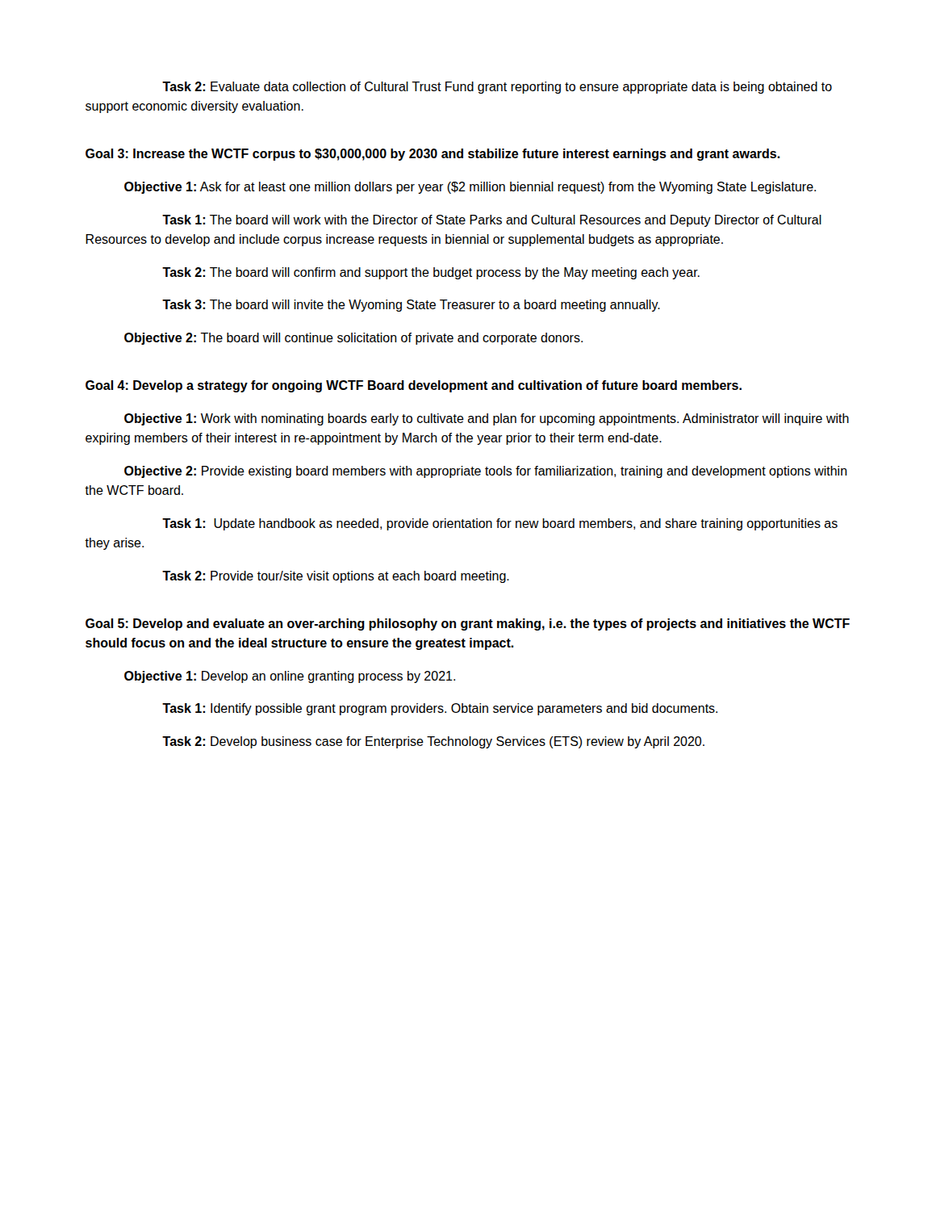Task 2: Evaluate data collection of Cultural Trust Fund grant reporting to ensure appropriate data is being obtained to support economic diversity evaluation.
Goal 3: Increase the WCTF corpus to $30,000,000 by 2030 and stabilize future interest earnings and grant awards.
Objective 1: Ask for at least one million dollars per year ($2 million biennial request) from the Wyoming State Legislature.
Task 1: The board will work with the Director of State Parks and Cultural Resources and Deputy Director of Cultural Resources to develop and include corpus increase requests in biennial or supplemental budgets as appropriate.
Task 2: The board will confirm and support the budget process by the May meeting each year.
Task 3: The board will invite the Wyoming State Treasurer to a board meeting annually.
Objective 2: The board will continue solicitation of private and corporate donors.
Goal 4: Develop a strategy for ongoing WCTF Board development and cultivation of future board members.
Objective 1: Work with nominating boards early to cultivate and plan for upcoming appointments. Administrator will inquire with expiring members of their interest in re-appointment by March of the year prior to their term end-date.
Objective 2: Provide existing board members with appropriate tools for familiarization, training and development options within the WCTF board.
Task 1: Update handbook as needed, provide orientation for new board members, and share training opportunities as they arise.
Task 2: Provide tour/site visit options at each board meeting.
Goal 5: Develop and evaluate an over-arching philosophy on grant making, i.e. the types of projects and initiatives the WCTF should focus on and the ideal structure to ensure the greatest impact.
Objective 1: Develop an online granting process by 2021.
Task 1: Identify possible grant program providers. Obtain service parameters and bid documents.
Task 2: Develop business case for Enterprise Technology Services (ETS) review by April 2020.